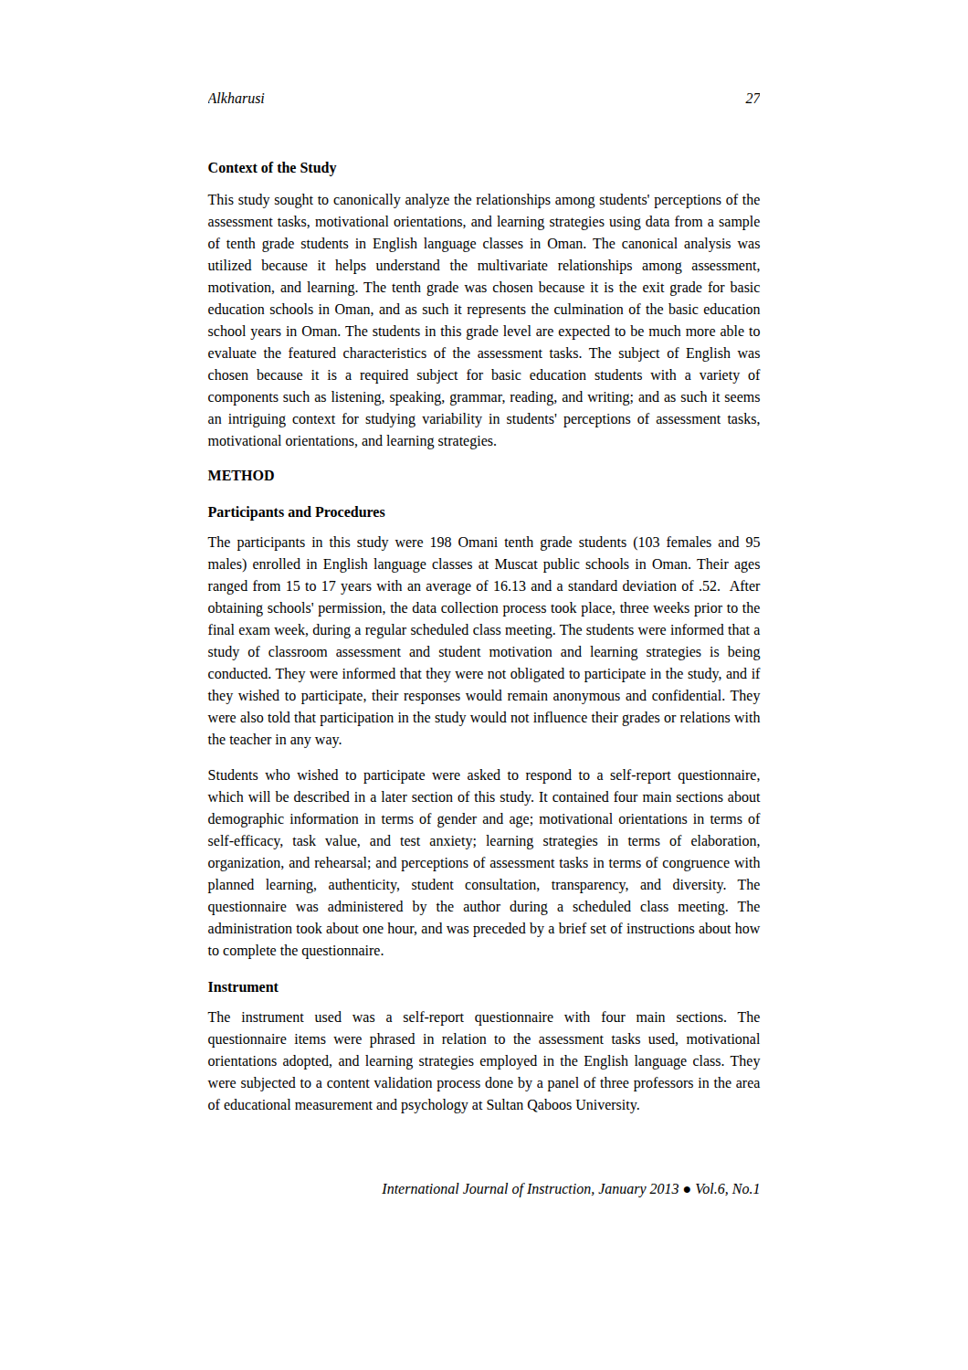Alkharusi 27
Context of the Study
This study sought to canonically analyze the relationships among students' perceptions of the assessment tasks, motivational orientations, and learning strategies using data from a sample of tenth grade students in English language classes in Oman. The canonical analysis was utilized because it helps understand the multivariate relationships among assessment, motivation, and learning. The tenth grade was chosen because it is the exit grade for basic education schools in Oman, and as such it represents the culmination of the basic education school years in Oman. The students in this grade level are expected to be much more able to evaluate the featured characteristics of the assessment tasks. The subject of English was chosen because it is a required subject for basic education students with a variety of components such as listening, speaking, grammar, reading, and writing; and as such it seems an intriguing context for studying variability in students' perceptions of assessment tasks, motivational orientations, and learning strategies.
METHOD
Participants and Procedures
The participants in this study were 198 Omani tenth grade students (103 females and 95 males) enrolled in English language classes at Muscat public schools in Oman. Their ages ranged from 15 to 17 years with an average of 16.13 and a standard deviation of .52. After obtaining schools' permission, the data collection process took place, three weeks prior to the final exam week, during a regular scheduled class meeting. The students were informed that a study of classroom assessment and student motivation and learning strategies is being conducted. They were informed that they were not obligated to participate in the study, and if they wished to participate, their responses would remain anonymous and confidential. They were also told that participation in the study would not influence their grades or relations with the teacher in any way.
Students who wished to participate were asked to respond to a self-report questionnaire, which will be described in a later section of this study. It contained four main sections about demographic information in terms of gender and age; motivational orientations in terms of self-efficacy, task value, and test anxiety; learning strategies in terms of elaboration, organization, and rehearsal; and perceptions of assessment tasks in terms of congruence with planned learning, authenticity, student consultation, transparency, and diversity. The questionnaire was administered by the author during a scheduled class meeting. The administration took about one hour, and was preceded by a brief set of instructions about how to complete the questionnaire.
Instrument
The instrument used was a self-report questionnaire with four main sections. The questionnaire items were phrased in relation to the assessment tasks used, motivational orientations adopted, and learning strategies employed in the English language class. They were subjected to a content validation process done by a panel of three professors in the area of educational measurement and psychology at Sultan Qaboos University.
International Journal of Instruction, January 2013 ● Vol.6, No.1